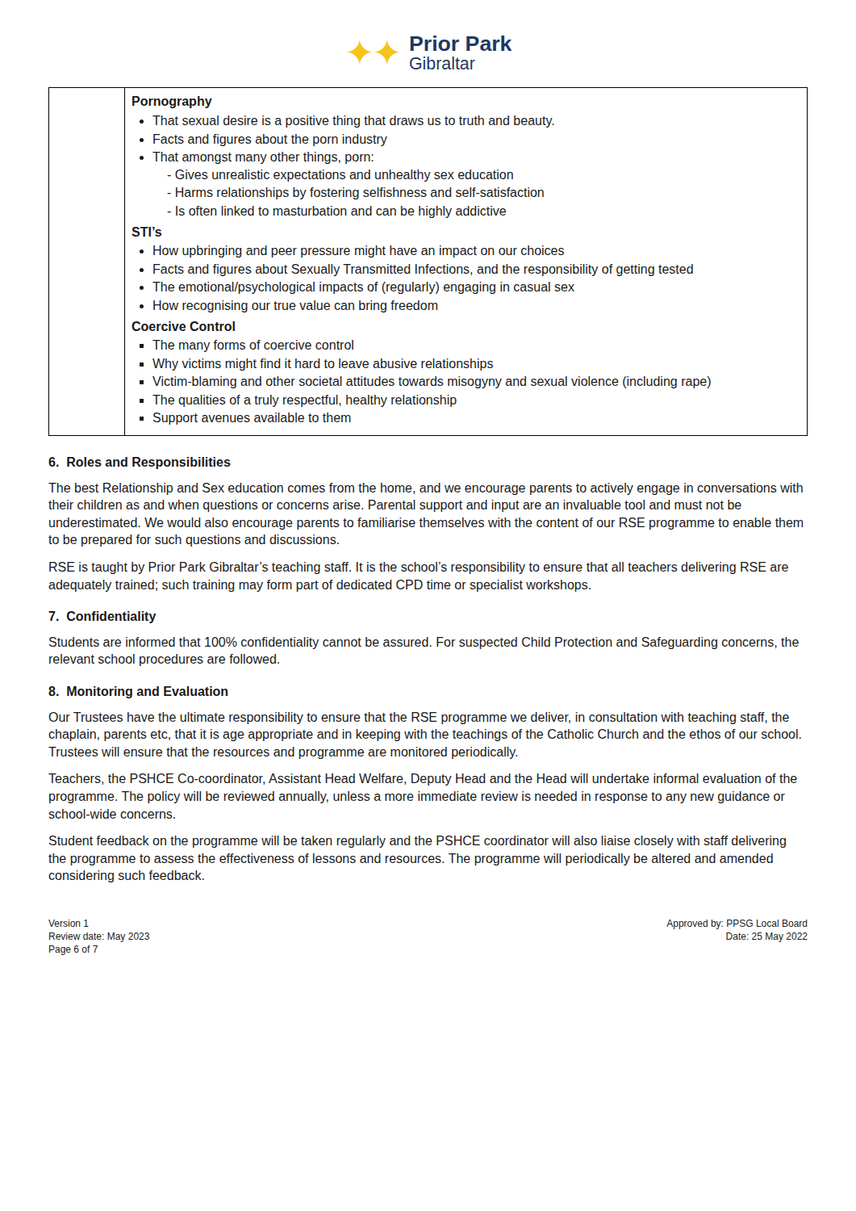✦✦ Prior Park
Gibraltar
| | Pornography That sexual desire is a positive thing that draws us to truth and beauty. Facts and figures about the porn industry That amongst many other things, porn: Gives unrealistic expectations and unhealthy sex education Harms relationships by fostering selfishness and self-satisfaction Is often linked to masturbation and can be highly addictive STI’s How upbringing and peer pressure might have an impact on our choices Facts and figures about Sexually Transmitted Infections, and the responsibility of getting tested The emotional/psychological impacts of (regularly) engaging in casual sex How recognising our true value can bring freedom Coercive Control The many forms of coercive control Why victims might find it hard to leave abusive relationships Victim-blaming and other societal attitudes towards misogyny and sexual violence (including rape) The qualities of a truly respectful, healthy relationship Support avenues available to them |
6. Roles and Responsibilities
The best Relationship and Sex education comes from the home, and we encourage parents to actively engage in conversations with their children as and when questions or concerns arise. Parental support and input are an invaluable tool and must not be underestimated. We would also encourage parents to familiarise themselves with the content of our RSE programme to enable them to be prepared for such questions and discussions.
RSE is taught by Prior Park Gibraltar’s teaching staff. It is the school’s responsibility to ensure that all teachers delivering RSE are adequately trained; such training may form part of dedicated CPD time or specialist workshops.
7. Confidentiality
Students are informed that 100% confidentiality cannot be assured. For suspected Child Protection and Safeguarding concerns, the relevant school procedures are followed.
8. Monitoring and Evaluation
Our Trustees have the ultimate responsibility to ensure that the RSE programme we deliver, in consultation with teaching staff, the chaplain, parents etc, that it is age appropriate and in keeping with the teachings of the Catholic Church and the ethos of our school. Trustees will ensure that the resources and programme are monitored periodically.
Teachers, the PSHCE Co-coordinator, Assistant Head Welfare, Deputy Head and the Head will undertake informal evaluation of the programme. The policy will be reviewed annually, unless a more immediate review is needed in response to any new guidance or school-wide concerns.
Student feedback on the programme will be taken regularly and the PSHCE coordinator will also liaise closely with staff delivering the programme to assess the effectiveness of lessons and resources. The programme will periodically be altered and amended considering such feedback.
| Version 1 Review date: May 2023 Page 6 of 7 | Approved by: PPSG Local Board Date: 25 May 2022 |